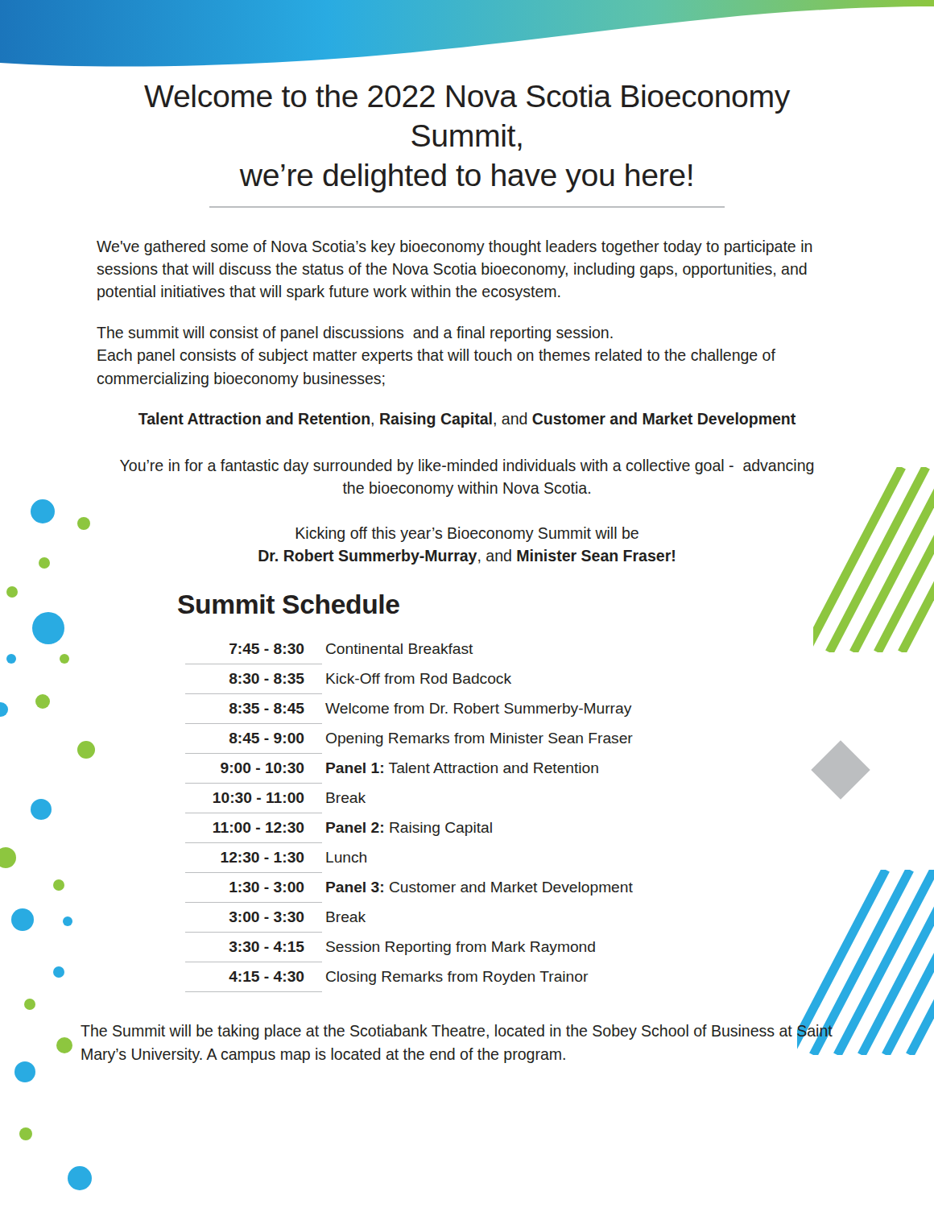Welcome to the 2022 Nova Scotia Bioeconomy Summit,
we’re delighted to have you here!
We've gathered some of Nova Scotia’s key bioeconomy thought leaders together today to participate in sessions that will discuss the status of the Nova Scotia bioeconomy, including gaps, opportunities, and potential initiatives that will spark future work within the ecosystem.
The summit will consist of panel discussions and a final reporting session.
Each panel consists of subject matter experts that will touch on themes related to the challenge of commercializing bioeconomy businesses;
Talent Attraction and Retention, Raising Capital, and Customer and Market Development
You’re in for a fantastic day surrounded by like-minded individuals with a collective goal - advancing the bioeconomy within Nova Scotia.
Kicking off this year’s Bioeconomy Summit will be
Dr. Robert Summerby-Murray, and Minister Sean Fraser!
Summit Schedule
| 7:45 - 8:30 | Continental Breakfast |
| 8:30 - 8:35 | Kick-Off from Rod Badcock |
| 8:35 - 8:45 | Welcome from Dr. Robert Summerby-Murray |
| 8:45 - 9:00 | Opening Remarks from Minister Sean Fraser |
| 9:00 - 10:30 | Panel 1: Talent Attraction and Retention |
| 10:30 - 11:00 | Break |
| 11:00 - 12:30 | Panel 2: Raising Capital |
| 12:30 - 1:30 | Lunch |
| 1:30 - 3:00 | Panel 3: Customer and Market Development |
| 3:00 - 3:30 | Break |
| 3:30 - 4:15 | Session Reporting from Mark Raymond |
| 4:15 - 4:30 | Closing Remarks from Royden Trainor |
The Summit will be taking place at the Scotiabank Theatre, located in the Sobey School of Business at Saint Mary’s University. A campus map is located at the end of the program.